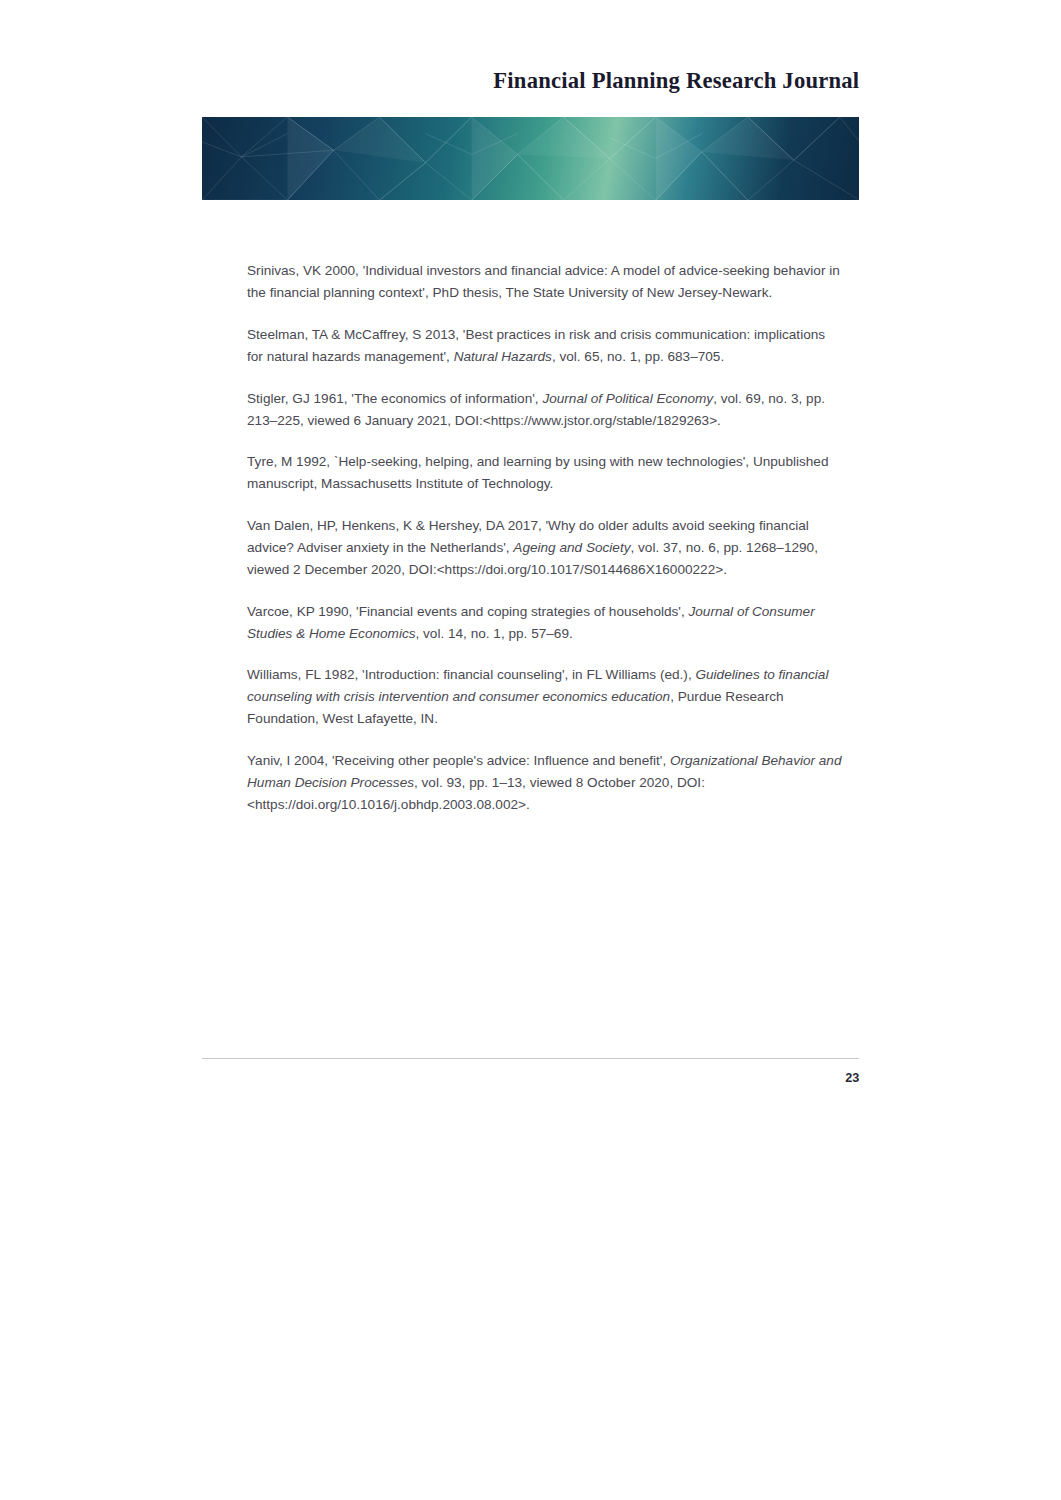Financial Planning Research Journal
Srinivas, VK 2000, 'Individual investors and financial advice: A model of advice-seeking behavior in the financial planning context', PhD thesis, The State University of New Jersey-Newark.
Steelman, TA & McCaffrey, S 2013, 'Best practices in risk and crisis communication: implications for natural hazards management', Natural Hazards, vol. 65, no. 1, pp. 683–705.
Stigler, GJ 1961, 'The economics of information', Journal of Political Economy, vol. 69, no. 3, pp. 213–225, viewed 6 January 2021, DOI:<https://www.jstor.org/stable/1829263>.
Tyre, M 1992, `Help-seeking, helping, and learning by using with new technologies', Unpublished manuscript, Massachusetts Institute of Technology.
Van Dalen, HP, Henkens, K & Hershey, DA 2017, 'Why do older adults avoid seeking financial advice? Adviser anxiety in the Netherlands', Ageing and Society, vol. 37, no. 6, pp. 1268–1290, viewed 2 December 2020, DOI:<https://doi.org/10.1017/S0144686X16000222>.
Varcoe, KP 1990, 'Financial events and coping strategies of households', Journal of Consumer Studies & Home Economics, vol. 14, no. 1, pp. 57–69.
Williams, FL 1982, 'Introduction: financial counseling', in FL Williams (ed.), Guidelines to financial counseling with crisis intervention and consumer economics education, Purdue Research Foundation, West Lafayette, IN.
Yaniv, I 2004, 'Receiving other people's advice: Influence and benefit', Organizational Behavior and Human Decision Processes, vol. 93, pp. 1–13, viewed 8 October 2020, DOI:<https://doi.org/10.1016/j.obhdp.2003.08.002>.
23